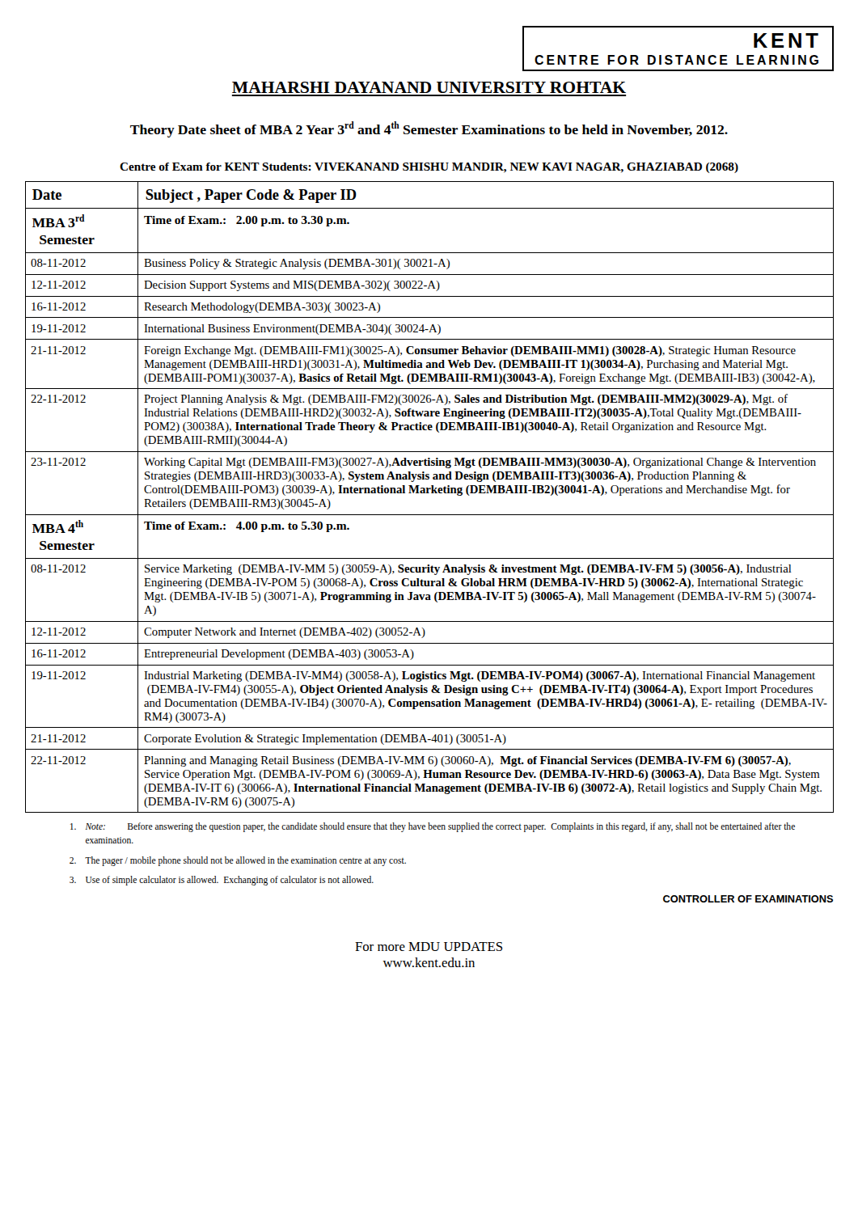KENT CENTRE FOR DISTANCE LEARNING
MAHARSHI DAYANAND UNIVERSITY ROHTAK
Theory Date sheet of MBA 2 Year 3rd and 4th Semester Examinations to be held in November, 2012.
Centre of Exam for KENT Students: VIVEKANAND SHISHU MANDIR, NEW KAVI NAGAR, GHAZIABAD (2068)
| Date | Subject , Paper Code & Paper ID |
| --- | --- |
| MBA 3 rd Semester | Time of Exam.: 2.00 p.m. to 3.30 p.m. |
| 08-11-2012 | Business Policy & Strategic Analysis (DEMBA-301)( 30021-A) |
| 12-11-2012 | Decision Support Systems and MIS(DEMBA-302)( 30022-A) |
| 16-11-2012 | Research Methodology(DEMBA-303)( 30023-A) |
| 19-11-2012 | International Business Environment(DEMBA-304)( 30024-A) |
| 21-11-2012 | Foreign Exchange Mgt. (DEMBAIII-FM1)(30025-A), Consumer Behavior (DEMBAIII-MM1) (30028-A) , Strategic Human Resource Management (DEMBAIII-HRD1)(30031-A), Multimedia and Web Dev. (DEMBAIII-IT 1)(30034-A) , Purchasing and Material Mgt. (DEMBAIII-POM1)(30037-A), Basics of Retail Mgt. (DEMBAIII-RM1)(30043-A) , Foreign Exchange Mgt. (DEMBAIII-IB3) (30042-A), |
| 22-11-2012 | Project Planning Analysis & Mgt. (DEMBAIII-FM2)(30026-A), Sales and Distribution Mgt. (DEMBAIII-MM2)(30029-A) , Mgt. of Industrial Relations (DEMBAIII-HRD2)(30032-A), Software Engineering (DEMBAIII-IT2)(30035-A) ,Total Quality Mgt.(DEMBAIII-POM2) (30038A), International Trade Theory & Practice (DEMBAIII-IB1)(30040-A) , Retail Organization and Resource Mgt. (DEMBAIII-RMII)(30044-A) |
| 23-11-2012 | Working Capital Mgt (DEMBAIII-FM3)(30027-A), Advertising Mgt (DEMBAIII-MM3)(30030-A) , Organizational Change & Intervention Strategies (DEMBAIII-HRD3)(30033-A), System Analysis and Design (DEMBAIII-IT3)(30036-A) , Production Planning & Control(DEMBAIII-POM3) (30039-A), International Marketing (DEMBAIII-IB2)(30041-A) , Operations and Merchandise Mgt. for Retailers (DEMBAIII-RM3)(30045-A) |
| MBA 4 th Semester | Time of Exam.: 4.00 p.m. to 5.30 p.m. |
| 08-11-2012 | Service Marketing (DEMBA-IV-MM 5) (30059-A), Security Analysis & investment Mgt. (DEMBA-IV-FM 5) (30056-A) , Industrial Engineering (DEMBA-IV-POM 5) (30068-A), Cross Cultural & Global HRM (DEMBA-IV-HRD 5) (30062-A) , International Strategic Mgt. (DEMBA-IV-IB 5) (30071-A), Programming in Java (DEMBA-IV-IT 5) (30065-A) , Mall Management (DEMBA-IV-RM 5) (30074-A) |
| 12-11-2012 | Computer Network and Internet (DEMBA-402) (30052-A) |
| 16-11-2012 | Entrepreneurial Development (DEMBA-403) (30053-A) |
| 19-11-2012 | Industrial Marketing (DEMBA-IV-MM4) (30058-A), Logistics Mgt. (DEMBA-IV-POM4) (30067-A) , International Financial Management (DEMBA-IV-FM4) (30055-A), Object Oriented Analysis & Design using C++ (DEMBA-IV-IT4) (30064-A) , Export Import Procedures and Documentation (DEMBA-IV-IB4) (30070-A), Compensation Management (DEMBA-IV-HRD4) (30061-A) , E- retailing (DEMBA-IV-RM4) (30073-A) |
| 21-11-2012 | Corporate Evolution & Strategic Implementation (DEMBA-401) (30051-A) |
| 22-11-2012 | Planning and Managing Retail Business (DEMBA-IV-MM 6) (30060-A), Mgt. of Financial Services (DEMBA-IV-FM 6) (30057-A) , Service Operation Mgt. (DEMBA-IV-POM 6) (30069-A), Human Resource Dev. (DEMBA-IV-HRD-6) (30063-A) , Data Base Mgt. System (DEMBA-IV-IT 6) (30066-A), International Financial Management (DEMBA-IV-IB 6) (30072-A) , Retail logistics and Supply Chain Mgt. (DEMBA-IV-RM 6) (30075-A) |
Note: 1. Before answering the question paper, the candidate should ensure that they have been supplied the correct paper. Complaints in this regard, if any, shall not be entertained after the examination.
2. The pager / mobile phone should not be allowed in the examination centre at any cost.
3. Use of simple calculator is allowed. Exchanging of calculator is not allowed.
CONTROLLER OF EXAMINATIONS
For more MDU UPDATES
www.kent.edu.in